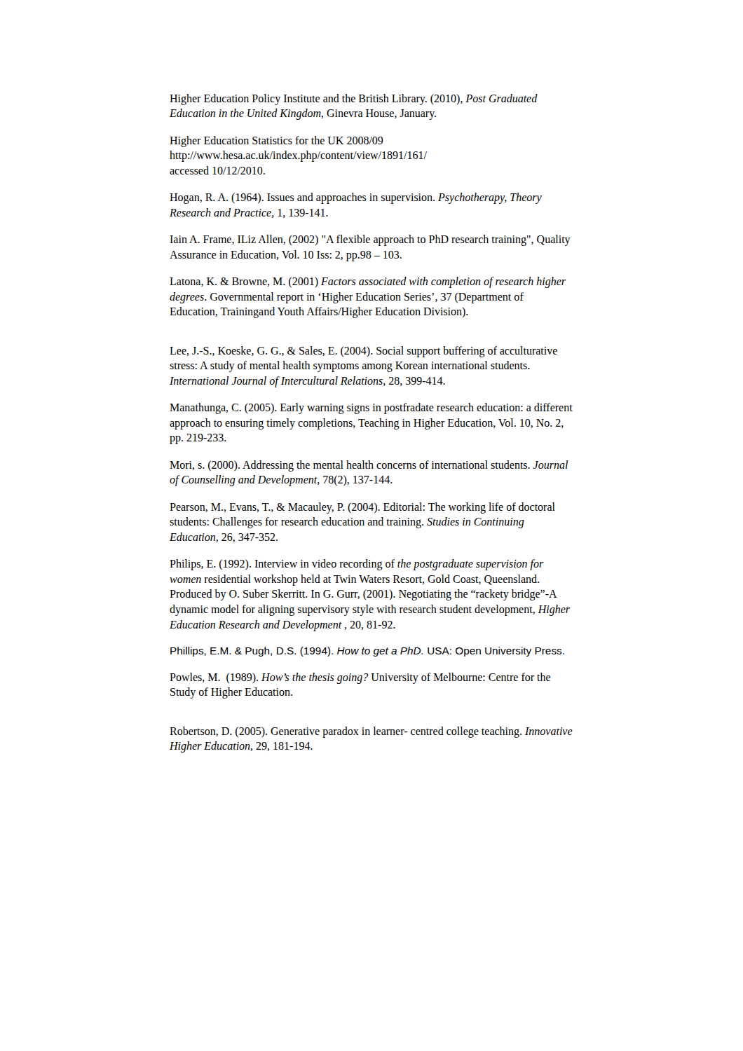Higher Education Policy Institute and the British Library. (2010), Post Graduated Education in the United Kingdom, Ginevra House, January.
Higher Education Statistics for the UK 2008/09
http://www.hesa.ac.uk/index.php/content/view/1891/161/
accessed 10/12/2010.
Hogan, R. A. (1964). Issues and approaches in supervision. Psychotherapy, Theory Research and Practice, 1, 139-141.
Iain A. Frame, ILiz Allen, (2002) "A flexible approach to PhD research training", Quality Assurance in Education, Vol. 10 Iss: 2, pp.98 – 103.
Latona, K. & Browne, M. (2001) Factors associated with completion of research higher degrees. Governmental report in ‘Higher Education Series’, 37 (Department of Education, Trainingand Youth Affairs/Higher Education Division).
Lee, J.-S., Koeske, G. G., & Sales, E. (2004). Social support buffering of acculturative stress: A study of mental health symptoms among Korean international students. International Journal of Intercultural Relations, 28, 399-414.
Manathunga, C. (2005). Early warning signs in postfradate research education: a different approach to ensuring timely completions, Teaching in Higher Education, Vol. 10, No. 2, pp. 219-233.
Mori, s. (2000). Addressing the mental health concerns of international students. Journal of Counselling and Development, 78(2), 137-144.
Pearson, M., Evans, T., & Macauley, P. (2004). Editorial: The working life of doctoral students: Challenges for research education and training. Studies in Continuing Education, 26, 347-352.
Philips, E. (1992). Interview in video recording of the postgraduate supervision for women residential workshop held at Twin Waters Resort, Gold Coast, Queensland. Produced by O. Suber Skerritt. In G. Gurr, (2001). Negotiating the “rackety bridge”-A dynamic model for aligning supervisory style with research student development, Higher Education Research and Development , 20, 81-92.
Phillips, E.M. & Pugh, D.S. (1994). How to get a PhD. USA: Open University Press.
Powles, M. (1989). How’s the thesis going? University of Melbourne: Centre for the Study of Higher Education.
Robertson, D. (2005). Generative paradox in learner- centred college teaching. Innovative Higher Education, 29, 181-194.